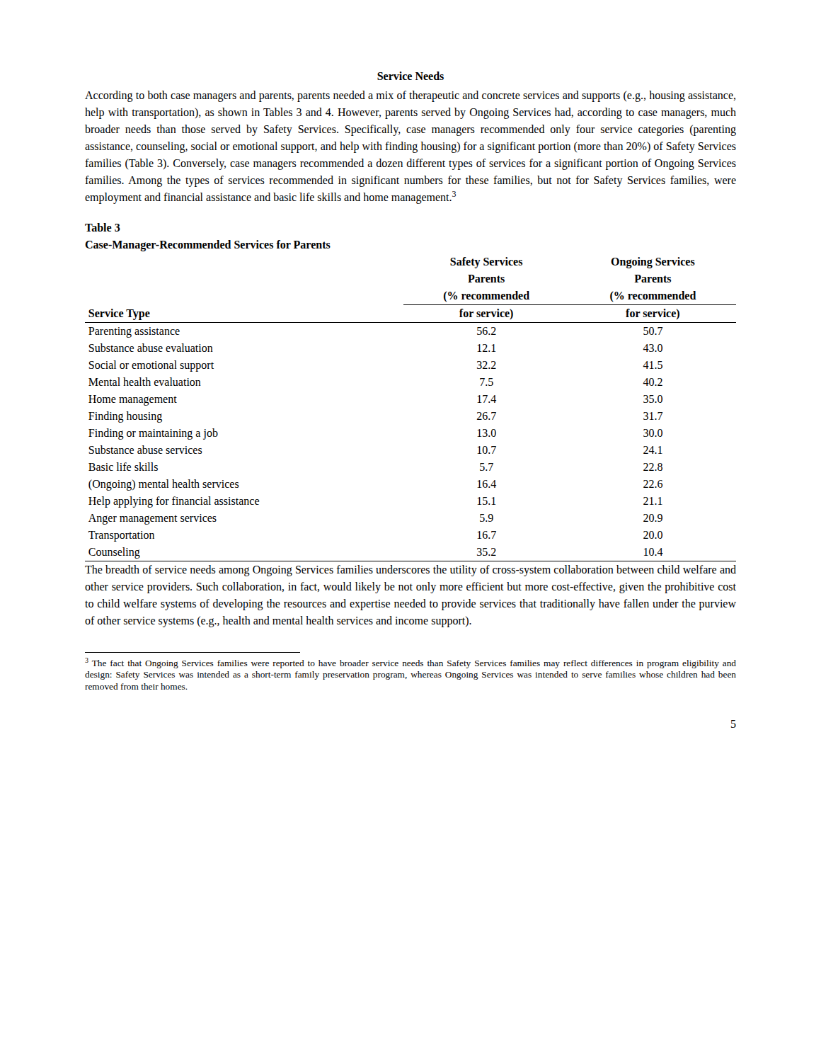Service Needs
According to both case managers and parents, parents needed a mix of therapeutic and concrete services and supports (e.g., housing assistance, help with transportation), as shown in Tables 3 and 4. However, parents served by Ongoing Services had, according to case managers, much broader needs than those served by Safety Services. Specifically, case managers recommended only four service categories (parenting assistance, counseling, social or emotional support, and help with finding housing) for a significant portion (more than 20%) of Safety Services families (Table 3). Conversely, case managers recommended a dozen different types of services for a significant portion of Ongoing Services families. Among the types of services recommended in significant numbers for these families, but not for Safety Services families, were employment and financial assistance and basic life skills and home management.3
Table 3
Case-Manager-Recommended Services for Parents
| | Safety Services Parents | Ongoing Services Parents |
| --- | --- | --- |
| (% recommended | (% recommended |
| Service Type | for service) | for service) |
| Parenting assistance | 56.2 | 50.7 |
| Substance abuse evaluation | 12.1 | 43.0 |
| Social or emotional support | 32.2 | 41.5 |
| Mental health evaluation | 7.5 | 40.2 |
| Home management | 17.4 | 35.0 |
| Finding housing | 26.7 | 31.7 |
| Finding or maintaining a job | 13.0 | 30.0 |
| Substance abuse services | 10.7 | 24.1 |
| Basic life skills | 5.7 | 22.8 |
| (Ongoing) mental health services | 16.4 | 22.6 |
| Help applying for financial assistance | 15.1 | 21.1 |
| Anger management services | 5.9 | 20.9 |
| Transportation | 16.7 | 20.0 |
| Counseling | 35.2 | 10.4 |
The breadth of service needs among Ongoing Services families underscores the utility of cross-system collaboration between child welfare and other service providers. Such collaboration, in fact, would likely be not only more efficient but more cost-effective, given the prohibitive cost to child welfare systems of developing the resources and expertise needed to provide services that traditionally have fallen under the purview of other service systems (e.g., health and mental health services and income support).
3 The fact that Ongoing Services families were reported to have broader service needs than Safety Services families may reflect differences in program eligibility and design: Safety Services was intended as a short-term family preservation program, whereas Ongoing Services was intended to serve families whose children had been removed from their homes.
5